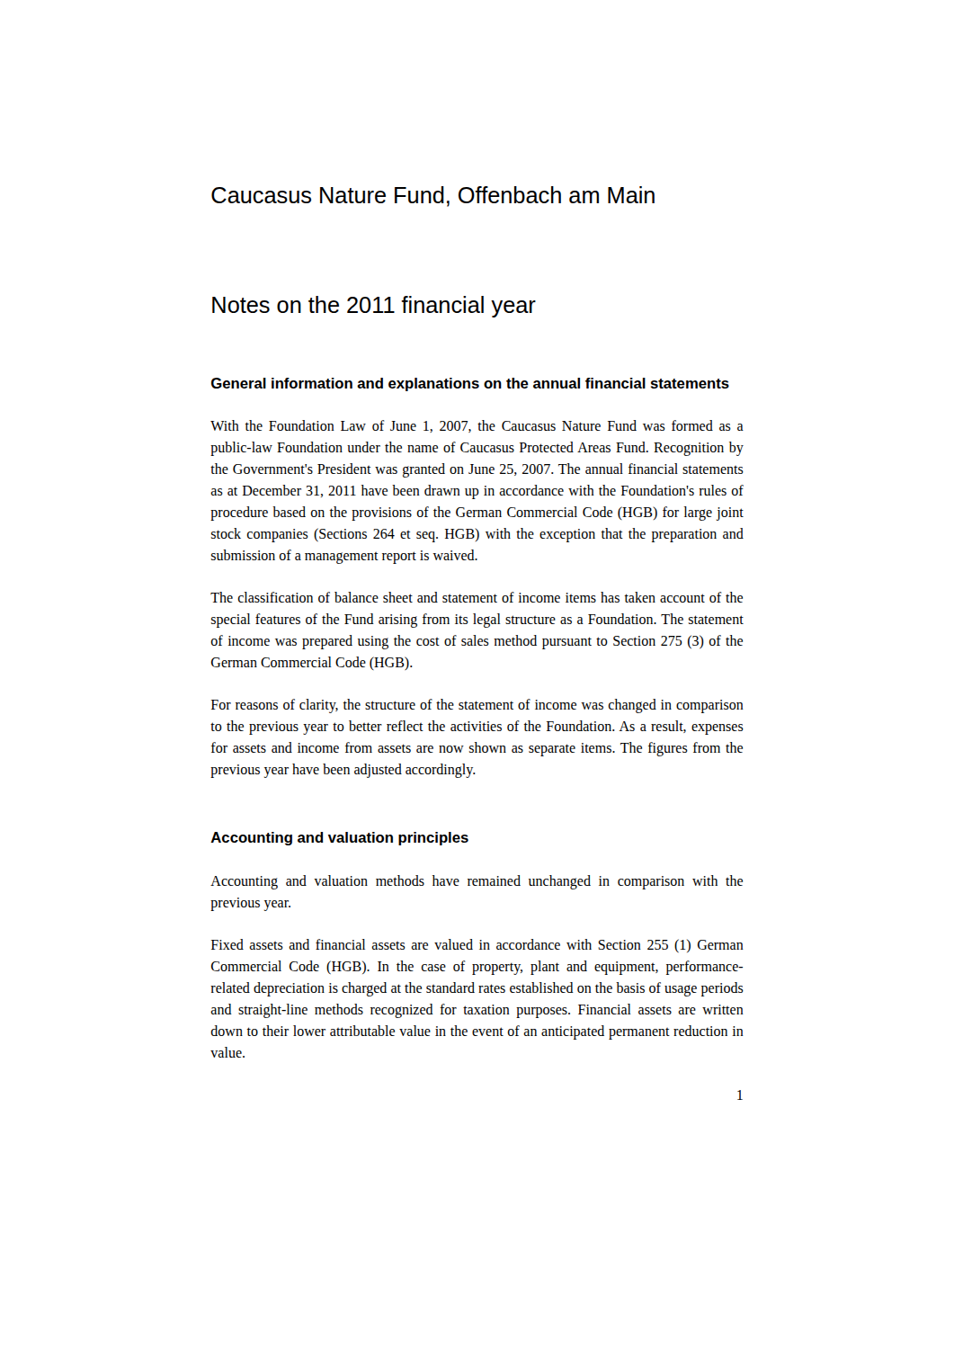Caucasus Nature Fund, Offenbach am Main
Notes on the 2011 financial year
General information and explanations on the annual financial statements
With the Foundation Law of June 1, 2007, the Caucasus Nature Fund was formed as a public-law Foundation under the name of Caucasus Protected Areas Fund. Recognition by the Government's President was granted on June 25, 2007. The annual financial statements as at December 31, 2011 have been drawn up in accordance with the Foundation's rules of procedure based on the provisions of the German Commercial Code (HGB) for large joint stock companies (Sections 264 et seq. HGB) with the exception that the preparation and submission of a management report is waived.
The classification of balance sheet and statement of income items has taken account of the special features of the Fund arising from its legal structure as a Foundation. The statement of income was prepared using the cost of sales method pursuant to Section 275 (3) of the German Commercial Code (HGB).
For reasons of clarity, the structure of the statement of income was changed in comparison to the previous year to better reflect the activities of the Foundation. As a result, expenses for assets and income from assets are now shown as separate items. The figures from the previous year have been adjusted accordingly.
Accounting and valuation principles
Accounting and valuation methods have remained unchanged in comparison with the previous year.
Fixed assets and financial assets are valued in accordance with Section 255 (1) German Commercial Code (HGB). In the case of property, plant and equipment, performance-related depreciation is charged at the standard rates established on the basis of usage periods and straight-line methods recognized for taxation purposes. Financial assets are written down to their lower attributable value in the event of an anticipated permanent reduction in value.
1